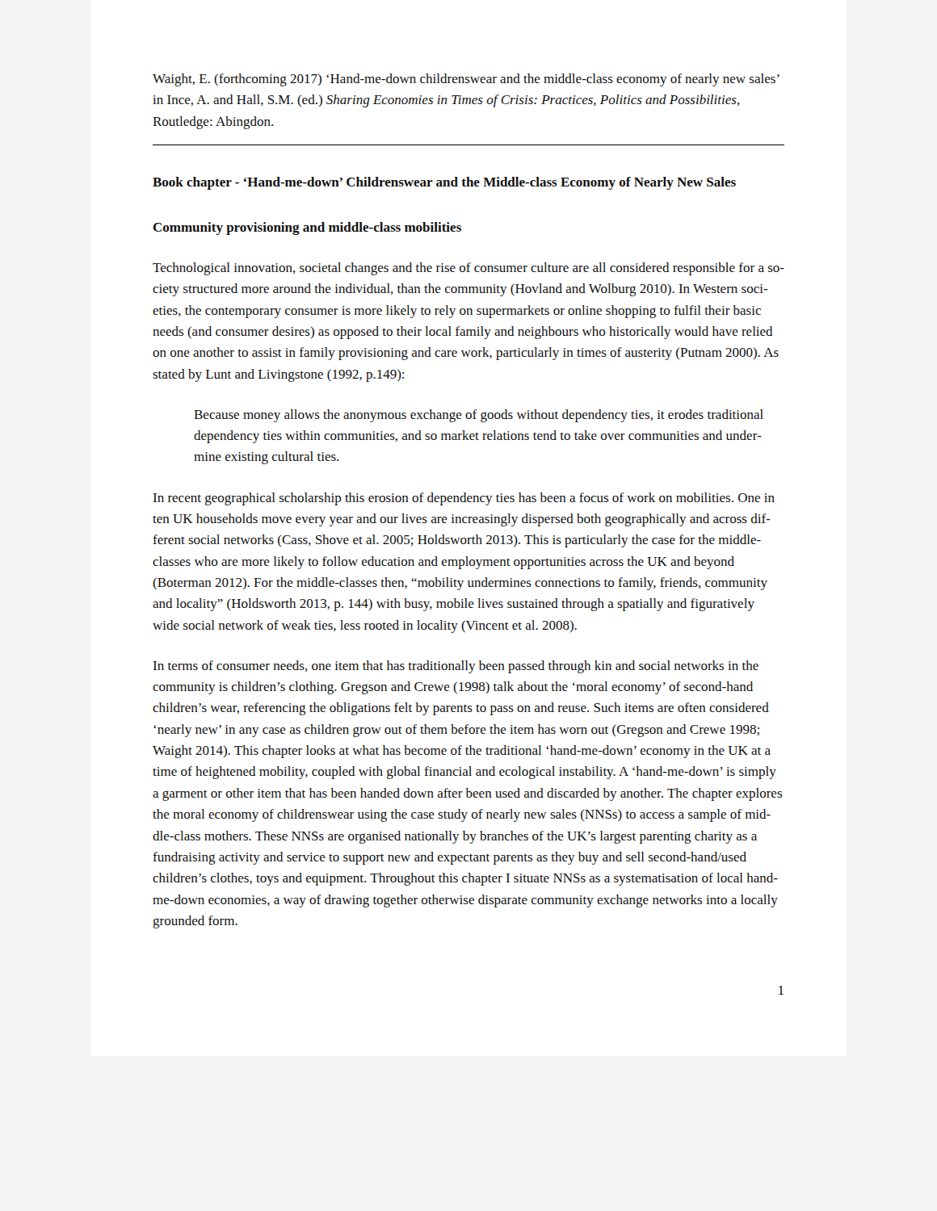Waight, E. (forthcoming 2017) ‘Hand-me-down childrenswear and the middle-class economy of nearly new sales’ in Ince, A. and Hall, S.M. (ed.) Sharing Economies in Times of Crisis: Practices, Politics and Possibilities, Routledge: Abingdon.
Book chapter - ‘Hand-me-down’ Childrenswear and the Middle-class Economy of Nearly New Sales
Community provisioning and middle-class mobilities
Technological innovation, societal changes and the rise of consumer culture are all considered responsible for a society structured more around the individual, than the community (Hovland and Wolburg 2010). In Western societies, the contemporary consumer is more likely to rely on supermarkets or online shopping to fulfil their basic needs (and consumer desires) as opposed to their local family and neighbours who historically would have relied on one another to assist in family provisioning and care work, particularly in times of austerity (Putnam 2000). As stated by Lunt and Livingstone (1992, p.149):
Because money allows the anonymous exchange of goods without dependency ties, it erodes traditional dependency ties within communities, and so market relations tend to take over communities and undermine existing cultural ties.
In recent geographical scholarship this erosion of dependency ties has been a focus of work on mobilities. One in ten UK households move every year and our lives are increasingly dispersed both geographically and across different social networks (Cass, Shove et al. 2005; Holdsworth 2013). This is particularly the case for the middle-classes who are more likely to follow education and employment opportunities across the UK and beyond (Boterman 2012). For the middle-classes then, “mobility undermines connections to family, friends, community and locality” (Holdsworth 2013, p. 144) with busy, mobile lives sustained through a spatially and figuratively wide social network of weak ties, less rooted in locality (Vincent et al. 2008).
In terms of consumer needs, one item that has traditionally been passed through kin and social networks in the community is children’s clothing. Gregson and Crewe (1998) talk about the ‘moral economy’ of second-hand children’s wear, referencing the obligations felt by parents to pass on and reuse. Such items are often considered ‘nearly new’ in any case as children grow out of them before the item has worn out (Gregson and Crewe 1998; Waight 2014). This chapter looks at what has become of the traditional ‘hand-me-down’ economy in the UK at a time of heightened mobility, coupled with global financial and ecological instability. A ‘hand-me-down’ is simply a garment or other item that has been handed down after been used and discarded by another. The chapter explores the moral economy of childrenswear using the case study of nearly new sales (NNSs) to access a sample of middle-class mothers. These NNSs are organised nationally by branches of the UK’s largest parenting charity as a fundraising activity and service to support new and expectant parents as they buy and sell second-hand/used children’s clothes, toys and equipment. Throughout this chapter I situate NNSs as a systematisation of local hand-me-down economies, a way of drawing together otherwise disparate community exchange networks into a locally grounded form.
1